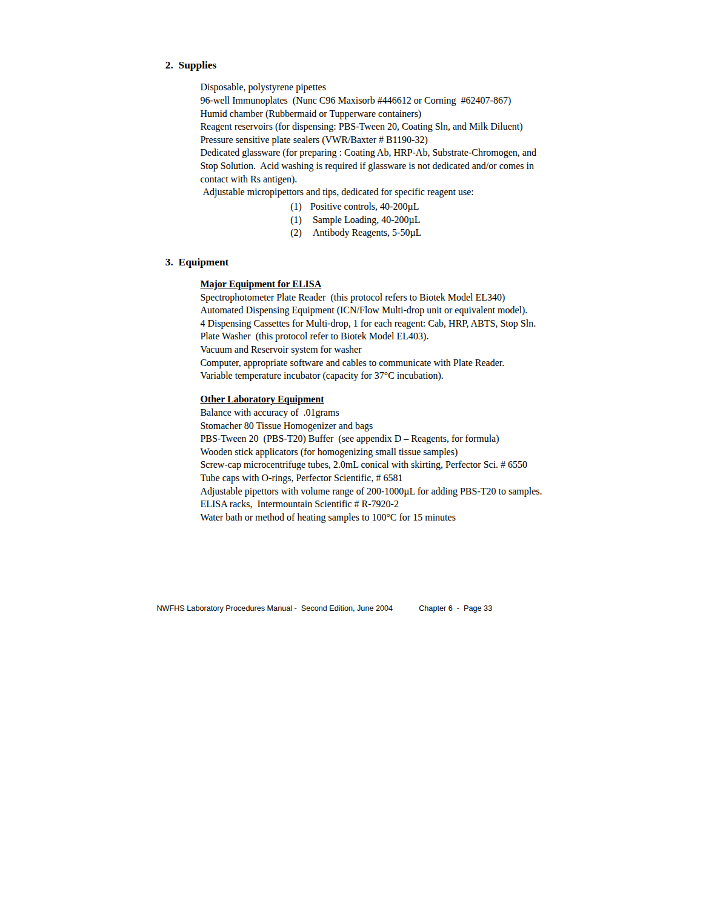2.
Supplies
Disposable, polystyrene pipettes
96-well Immunoplates (Nunc C96 Maxisorb #446612 or Corning #62407-867)
Humid chamber (Rubbermaid or Tupperware containers)
Reagent reservoirs (for dispensing: PBS-Tween 20, Coating Sln, and Milk Diluent)
Pressure sensitive plate sealers (VWR/Baxter # B1190-32)
Dedicated glassware (for preparing : Coating Ab, HRP-Ab, Substrate-Chromogen, and Stop Solution. Acid washing is required if glassware is not dedicated and/or comes in contact with Rs antigen).
Adjustable micropipettors and tips, dedicated for specific reagent use:
(1) Positive controls, 40-200µL
(1) Sample Loading, 40-200µL
(2) Antibody Reagents, 5-50µL
3.
Equipment
Major Equipment for ELISA
Spectrophotometer Plate Reader (this protocol refers to Biotek Model EL340)
Automated Dispensing Equipment (ICN/Flow Multi-drop unit or equivalent model).
4 Dispensing Cassettes for Multi-drop, 1 for each reagent: Cab, HRP, ABTS, Stop Sln.
Plate Washer (this protocol refer to Biotek Model EL403).
Vacuum and Reservoir system for washer
Computer, appropriate software and cables to communicate with Plate Reader.
Variable temperature incubator (capacity for 37°C incubation).
Other Laboratory Equipment
Balance with accuracy of .01grams
Stomacher 80 Tissue Homogenizer and bags
PBS-Tween 20 (PBS-T20) Buffer (see appendix D – Reagents, for formula)
Wooden stick applicators (for homogenizing small tissue samples)
Screw-cap microcentrifuge tubes, 2.0mL conical with skirting, Perfector Sci. # 6550
Tube caps with O-rings, Perfector Scientific, # 6581
Adjustable pipettors with volume range of 200-1000µL for adding PBS-T20 to samples.
ELISA racks, Intermountain Scientific # R-7920-2
Water bath or method of heating samples to 100°C for 15 minutes
NWFHS Laboratory Procedures Manual - Second Edition, June 2004 Chapter 6 - Page 33